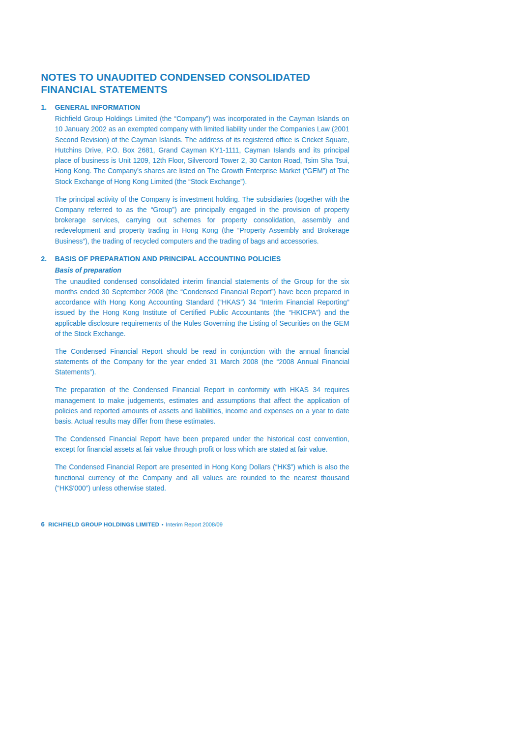NOTES TO UNAUDITED CONDENSED CONSOLIDATED FINANCIAL STATEMENTS
1.
GENERAL INFORMATION
Richfield Group Holdings Limited (the “Company”) was incorporated in the Cayman Islands on 10 January 2002 as an exempted company with limited liability under the Companies Law (2001 Second Revision) of the Cayman Islands. The address of its registered office is Cricket Square, Hutchins Drive, P.O. Box 2681, Grand Cayman KY1-1111, Cayman Islands and its principal place of business is Unit 1209, 12th Floor, Silvercord Tower 2, 30 Canton Road, Tsim Sha Tsui, Hong Kong. The Company’s shares are listed on The Growth Enterprise Market (“GEM”) of The Stock Exchange of Hong Kong Limited (the “Stock Exchange”).
The principal activity of the Company is investment holding. The subsidiaries (together with the Company referred to as the “Group”) are principally engaged in the provision of property brokerage services, carrying out schemes for property consolidation, assembly and redevelopment and property trading in Hong Kong (the “Property Assembly and Brokerage Business”), the trading of recycled computers and the trading of bags and accessories.
2.
BASIS OF PREPARATION AND PRINCIPAL ACCOUNTING POLICIES
Basis of preparation
The unaudited condensed consolidated interim financial statements of the Group for the six months ended 30 September 2008 (the “Condensed Financial Report”) have been prepared in accordance with Hong Kong Accounting Standard (“HKAS”) 34 “Interim Financial Reporting” issued by the Hong Kong Institute of Certified Public Accountants (the “HKICPA”) and the applicable disclosure requirements of the Rules Governing the Listing of Securities on the GEM of the Stock Exchange.
The Condensed Financial Report should be read in conjunction with the annual financial statements of the Company for the year ended 31 March 2008 (the “2008 Annual Financial Statements”).
The preparation of the Condensed Financial Report in conformity with HKAS 34 requires management to make judgements, estimates and assumptions that affect the application of policies and reported amounts of assets and liabilities, income and expenses on a year to date basis. Actual results may differ from these estimates.
The Condensed Financial Report have been prepared under the historical cost convention, except for financial assets at fair value through profit or loss which are stated at fair value.
The Condensed Financial Report are presented in Hong Kong Dollars (“HK$”) which is also the functional currency of the Company and all values are rounded to the nearest thousand (“HK$’000”) unless otherwise stated.
6 RICHFIELD GROUP HOLDINGS LIMITED • Interim Report 2008/09